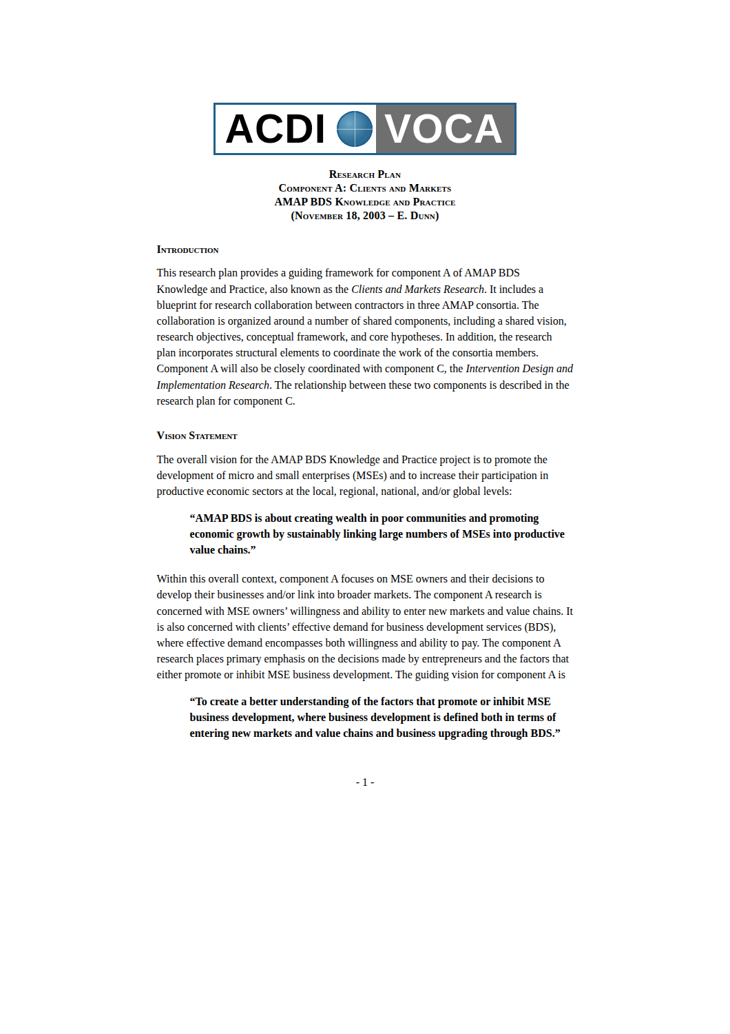ACDI
VOCA
Research Plan Component A: Clients and Markets AMAP BDS Knowledge and Practice (November 18, 2003 – E. Dunn)
Introduction
This research plan provides a guiding framework for component A of AMAP BDS Knowledge and Practice, also known as the Clients and Markets Research. It includes a blueprint for research collaboration between contractors in three AMAP consortia. The collaboration is organized around a number of shared components, including a shared vision, research objectives, conceptual framework, and core hypotheses. In addition, the research plan incorporates structural elements to coordinate the work of the consortia members. Component A will also be closely coordinated with component C, the Intervention Design and Implementation Research. The relationship between these two components is described in the research plan for component C.
Vision Statement
The overall vision for the AMAP BDS Knowledge and Practice project is to promote the development of micro and small enterprises (MSEs) and to increase their participation in productive economic sectors at the local, regional, national, and/or global levels:
“AMAP BDS is about creating wealth in poor communities and promoting economic growth by sustainably linking large numbers of MSEs into productive value chains.”
Within this overall context, component A focuses on MSE owners and their decisions to develop their businesses and/or link into broader markets. The component A research is concerned with MSE owners’ willingness and ability to enter new markets and value chains. It is also concerned with clients’ effective demand for business development services (BDS), where effective demand encompasses both willingness and ability to pay. The component A research places primary emphasis on the decisions made by entrepreneurs and the factors that either promote or inhibit MSE business development. The guiding vision for component A is
“To create a better understanding of the factors that promote or inhibit MSE business development, where business development is defined both in terms of entering new markets and value chains and business upgrading through BDS.”
- 1 -